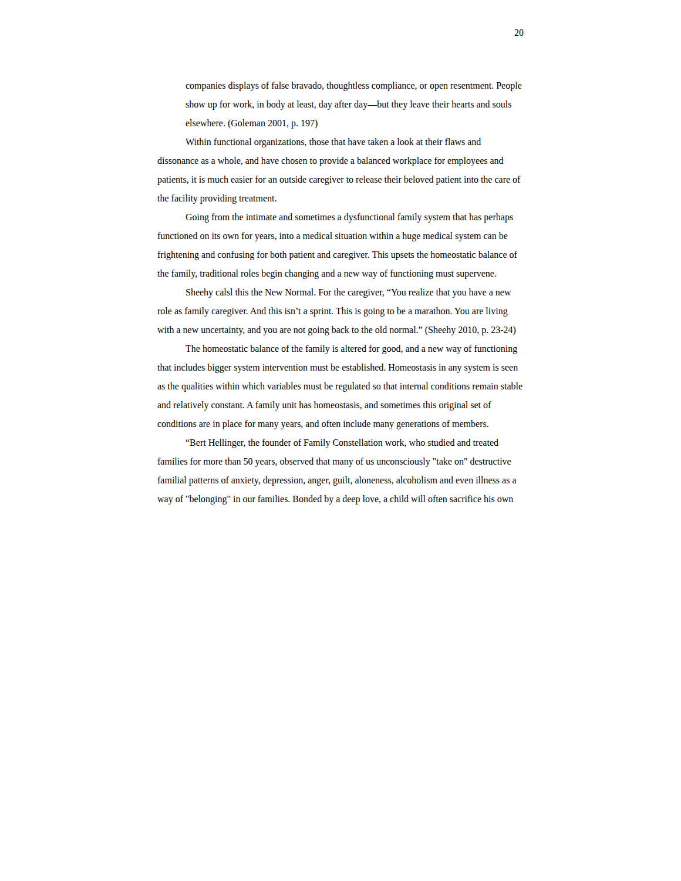20
companies displays of false bravado, thoughtless compliance, or open resentment. People show up for work, in body at least, day after day—but they leave their hearts and souls elsewhere. (Goleman 2001, p. 197)
Within functional organizations, those that have taken a look at their flaws and dissonance as a whole, and have chosen to provide a balanced workplace for employees and patients, it is much easier for an outside caregiver to release their beloved patient into the care of the facility providing treatment.
Going from the intimate and sometimes a dysfunctional family system that has perhaps functioned on its own for years, into a medical situation within a huge medical system can be frightening and confusing for both patient and caregiver. This upsets the homeostatic balance of the family, traditional roles begin changing and a new way of functioning must supervene.
Sheehy calsl this the New Normal. For the caregiver, “You realize that you have a new role as family caregiver. And this isn’t a sprint. This is going to be a marathon. You are living with a new uncertainty, and you are not going back to the old normal.” (Sheehy 2010, p. 23-24)
The homeostatic balance of the family is altered for good, and a new way of functioning that includes bigger system intervention must be established. Homeostasis in any system is seen as the qualities within which variables must be regulated so that internal conditions remain stable and relatively constant. A family unit has homeostasis, and sometimes this original set of conditions are in place for many years, and often include many generations of members.
“Bert Hellinger, the founder of Family Constellation work, who studied and treated families for more than 50 years, observed that many of us unconsciously "take on" destructive familial patterns of anxiety, depression, anger, guilt, aloneness, alcoholism and even illness as a way of "belonging" in our families. Bonded by a deep love, a child will often sacrifice his own